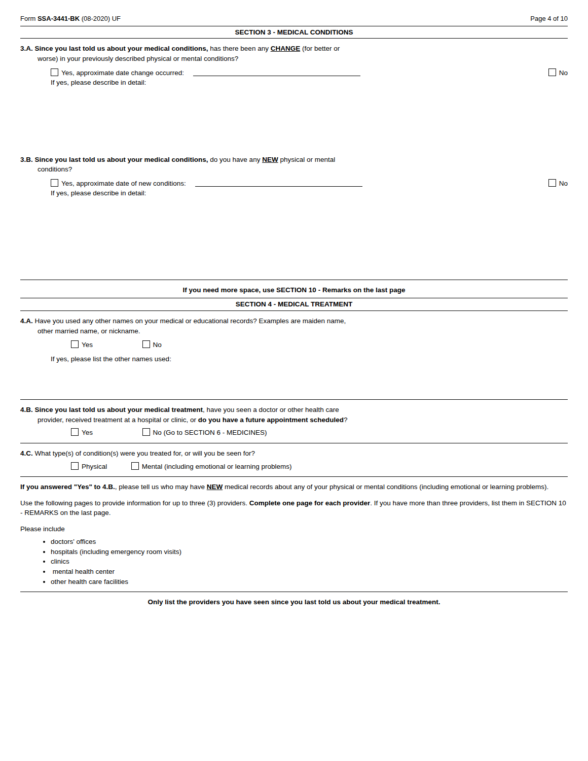Form SSA-3441-BK (08-2020) UF
Page 4 of 10
SECTION 3 - MEDICAL CONDITIONS
3.A. Since you last told us about your medical conditions, has there been any CHANGE (for better or
worse) in your previously described physical or mental conditions?
Yes, approximate date change occurred:
No
If yes, please describe in detail:
3.B. Since you last told us about your medical conditions, do you have any NEW physical or mental
conditions?
Yes, approximate date of new conditions:
No
If yes, please describe in detail:
If you need more space, use SECTION 10 - Remarks on the last page
SECTION 4 - MEDICAL TREATMENT
4.A. Have you used any other names on your medical or educational records? Examples are maiden name,
other married name, or nickname.
Yes No
If yes, please list the other names used:
4.B. Since you last told us about your medical treatment, have you seen a doctor or other health care
provider, received treatment at a hospital or clinic, or do you have a future appointment scheduled?
Yes No (Go to SECTION 6 - MEDICINES)
4.C. What type(s) of condition(s) were you treated for, or will you be seen for?
Physical Mental (including emotional or learning problems)
If you answered "Yes" to 4.B., please tell us who may have NEW medical records about any of your physical or mental conditions (including emotional or learning problems).
Use the following pages to provide information for up to three (3) providers. Complete one page for each provider. If you have more than three providers, list them in SECTION 10 - REMARKS on the last page.
Please include
doctors' offices
hospitals (including emergency room visits)
clinics
mental health center
other health care facilities
Only list the providers you have seen since you last told us about your medical treatment.